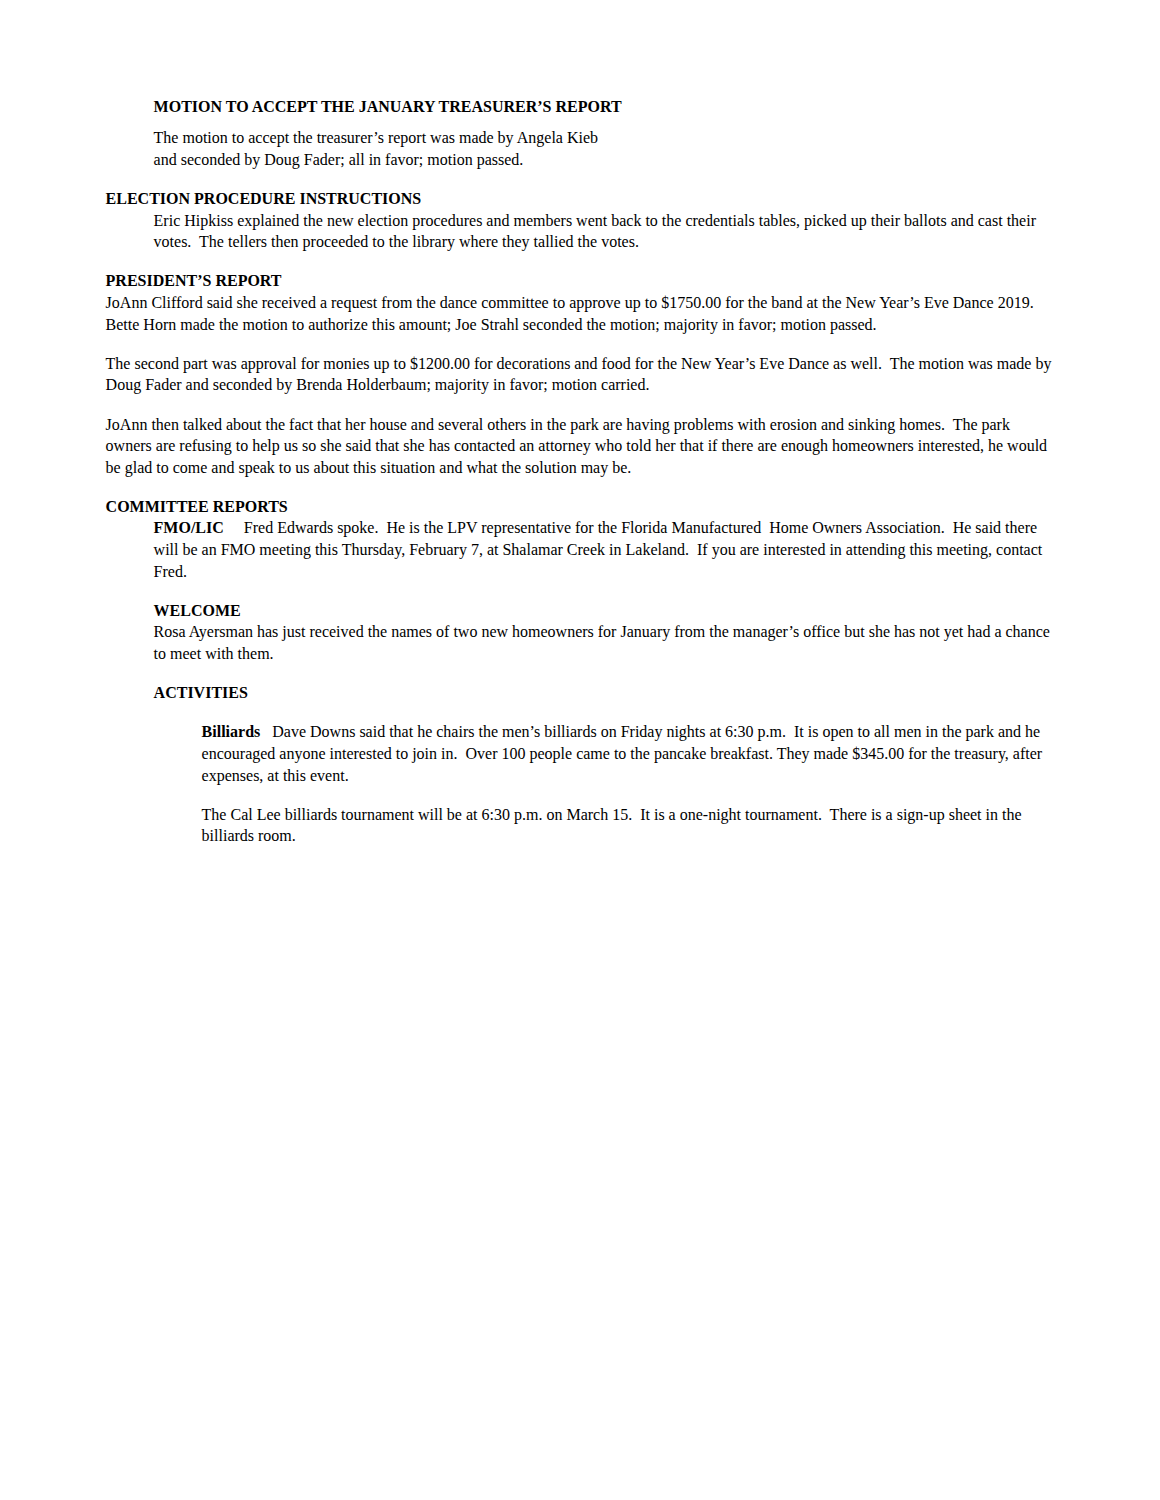MOTION TO ACCEPT THE JANUARY TREASURER’S REPORT
The motion to accept the treasurer’s report was made by Angela Kieb
and seconded by Doug Fader; all in favor; motion passed.
ELECTION PROCEDURE INSTRUCTIONS
Eric Hipkiss explained the new election procedures and members went back to the credentials tables, picked up their ballots and cast their votes. The tellers then proceeded to the library where they tallied the votes.
PRESIDENT’S REPORT
JoAnn Clifford said she received a request from the dance committee to approve up to $1750.00 for the band at the New Year’s Eve Dance 2019. Bette Horn made the motion to authorize this amount; Joe Strahl seconded the motion; majority in favor; motion passed.
The second part was approval for monies up to $1200.00 for decorations and food for the New Year’s Eve Dance as well. The motion was made by Doug Fader and seconded by Brenda Holderbaum; majority in favor; motion carried.
JoAnn then talked about the fact that her house and several others in the park are having problems with erosion and sinking homes. The park owners are refusing to help us so she said that she has contacted an attorney who told her that if there are enough homeowners interested, he would be glad to come and speak to us about this situation and what the solution may be.
COMMITTEE REPORTS
FMO/LIC Fred Edwards spoke. He is the LPV representative for the Florida Manufactured Home Owners Association. He said there will be an FMO meeting this Thursday, February 7, at Shalamar Creek in Lakeland. If you are interested in attending this meeting, contact Fred.
WELCOME
Rosa Ayersman has just received the names of two new homeowners for January from the manager’s office but she has not yet had a chance to meet with them.
ACTIVITIES
Billiards Dave Downs said that he chairs the men’s billiards on Friday nights at 6:30 p.m. It is open to all men in the park and he encouraged anyone interested to join in. Over 100 people came to the pancake breakfast. They made $345.00 for the treasury, after expenses, at this event.
The Cal Lee billiards tournament will be at 6:30 p.m. on March 15. It is a one-night tournament. There is a sign-up sheet in the billiards room.